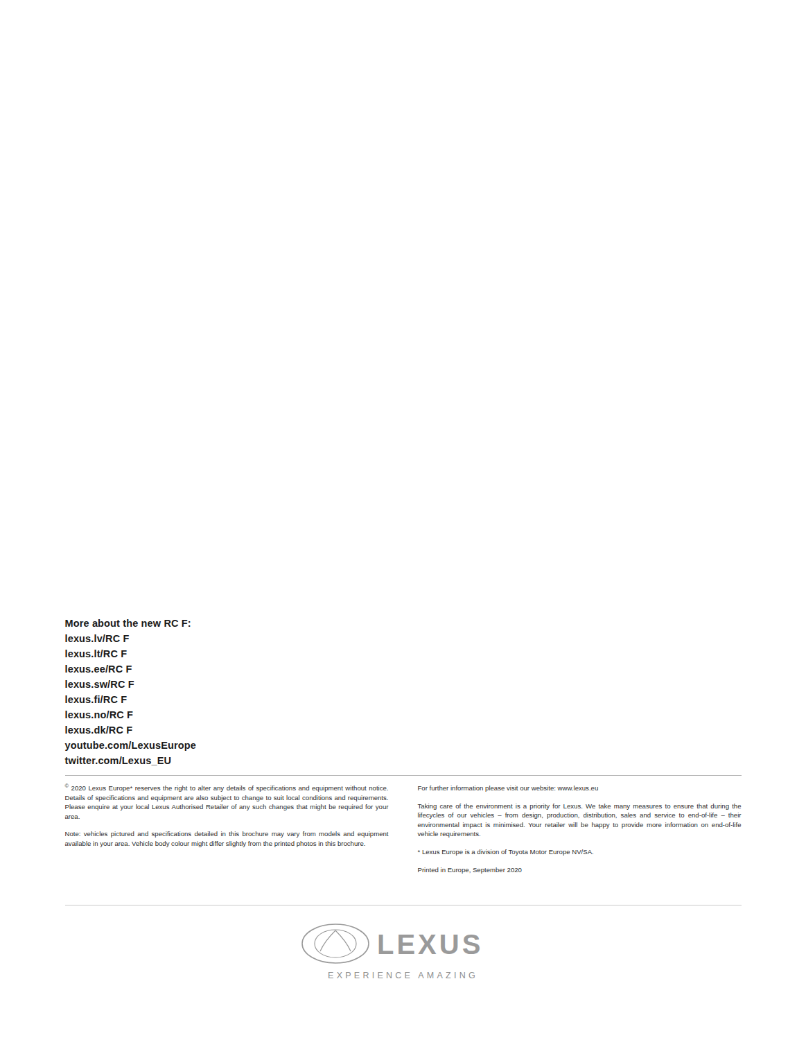More about the new RC F:
lexus.lv/RC F
lexus.lt/RC F
lexus.ee/RC F
lexus.sw/RC F
lexus.fi/RC F
lexus.no/RC F
lexus.dk/RC F
youtube.com/LexusEurope
twitter.com/Lexus_EU
© 2020 Lexus Europe* reserves the right to alter any details of specifications and equipment without notice. Details of specifications and equipment are also subject to change to suit local conditions and requirements. Please enquire at your local Lexus Authorised Retailer of any such changes that might be required for your area.
Note: vehicles pictured and specifications detailed in this brochure may vary from models and equipment available in your area. Vehicle body colour might differ slightly from the printed photos in this brochure.
For further information please visit our website: www.lexus.eu
Taking care of the environment is a priority for Lexus. We take many measures to ensure that during the lifecycles of our vehicles – from design, production, distribution, sales and service to end-of-life – their environmental impact is minimised. Your retailer will be happy to provide more information on end-of-life vehicle requirements.
* Lexus Europe is a division of Toyota Motor Europe NV/SA.
Printed in Europe, September 2020
LEXUS
Experience Amazing